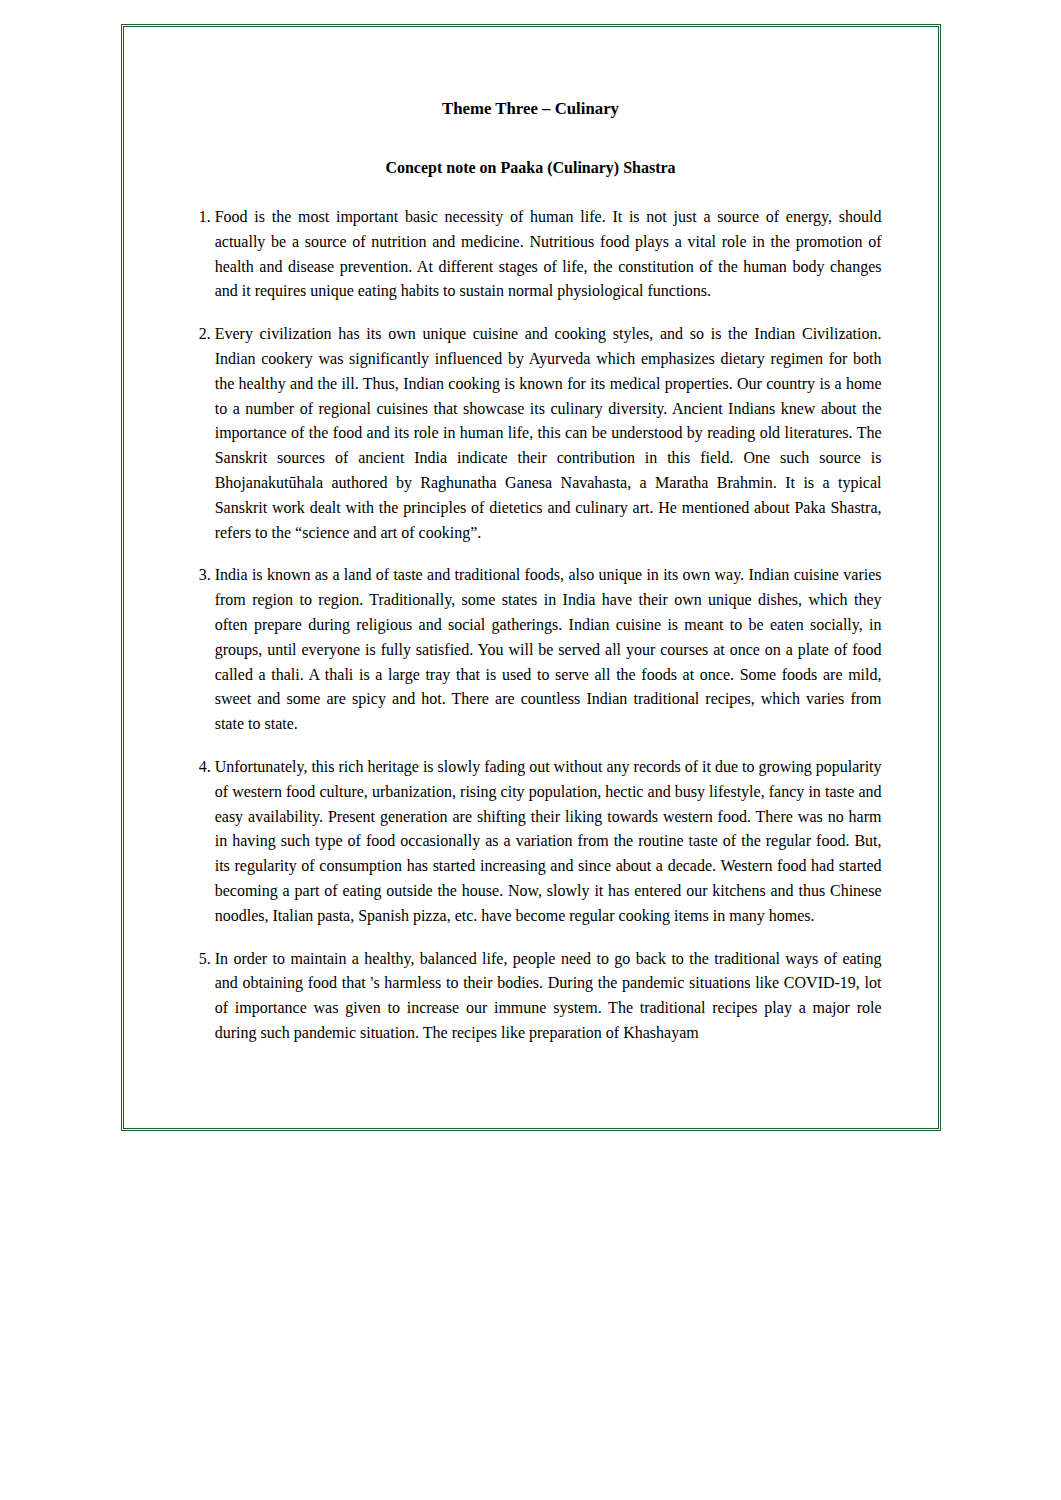Theme Three – Culinary
Concept note on Paaka (Culinary) Shastra
Food is the most important basic necessity of human life. It is not just a source of energy, should actually be a source of nutrition and medicine. Nutritious food plays a vital role in the promotion of health and disease prevention. At different stages of life, the constitution of the human body changes and it requires unique eating habits to sustain normal physiological functions.
Every civilization has its own unique cuisine and cooking styles, and so is the Indian Civilization. Indian cookery was significantly influenced by Ayurveda which emphasizes dietary regimen for both the healthy and the ill. Thus, Indian cooking is known for its medical properties. Our country is a home to a number of regional cuisines that showcase its culinary diversity. Ancient Indians knew about the importance of the food and its role in human life, this can be understood by reading old literatures. The Sanskrit sources of ancient India indicate their contribution in this field. One such source is Bhojanakutūhala authored by Raghunatha Ganesa Navahasta, a Maratha Brahmin. It is a typical Sanskrit work dealt with the principles of dietetics and culinary art. He mentioned about Paka Shastra, refers to the “science and art of cooking”.
India is known as a land of taste and traditional foods, also unique in its own way. Indian cuisine varies from region to region. Traditionally, some states in India have their own unique dishes, which they often prepare during religious and social gatherings. Indian cuisine is meant to be eaten socially, in groups, until everyone is fully satisfied. You will be served all your courses at once on a plate of food called a thali. A thali is a large tray that is used to serve all the foods at once. Some foods are mild, sweet and some are spicy and hot. There are countless Indian traditional recipes, which varies from state to state.
Unfortunately, this rich heritage is slowly fading out without any records of it due to growing popularity of western food culture, urbanization, rising city population, hectic and busy lifestyle, fancy in taste and easy availability. Present generation are shifting their liking towards western food. There was no harm in having such type of food occasionally as a variation from the routine taste of the regular food. But, its regularity of consumption has started increasing and since about a decade. Western food had started becoming a part of eating outside the house. Now, slowly it has entered our kitchens and thus Chinese noodles, Italian pasta, Spanish pizza, etc. have become regular cooking items in many homes.
In order to maintain a healthy, balanced life, people need to go back to the traditional ways of eating and obtaining food that 's harmless to their bodies. During the pandemic situations like COVID-19, lot of importance was given to increase our immune system. The traditional recipes play a major role during such pandemic situation. The recipes like preparation of Khashayam